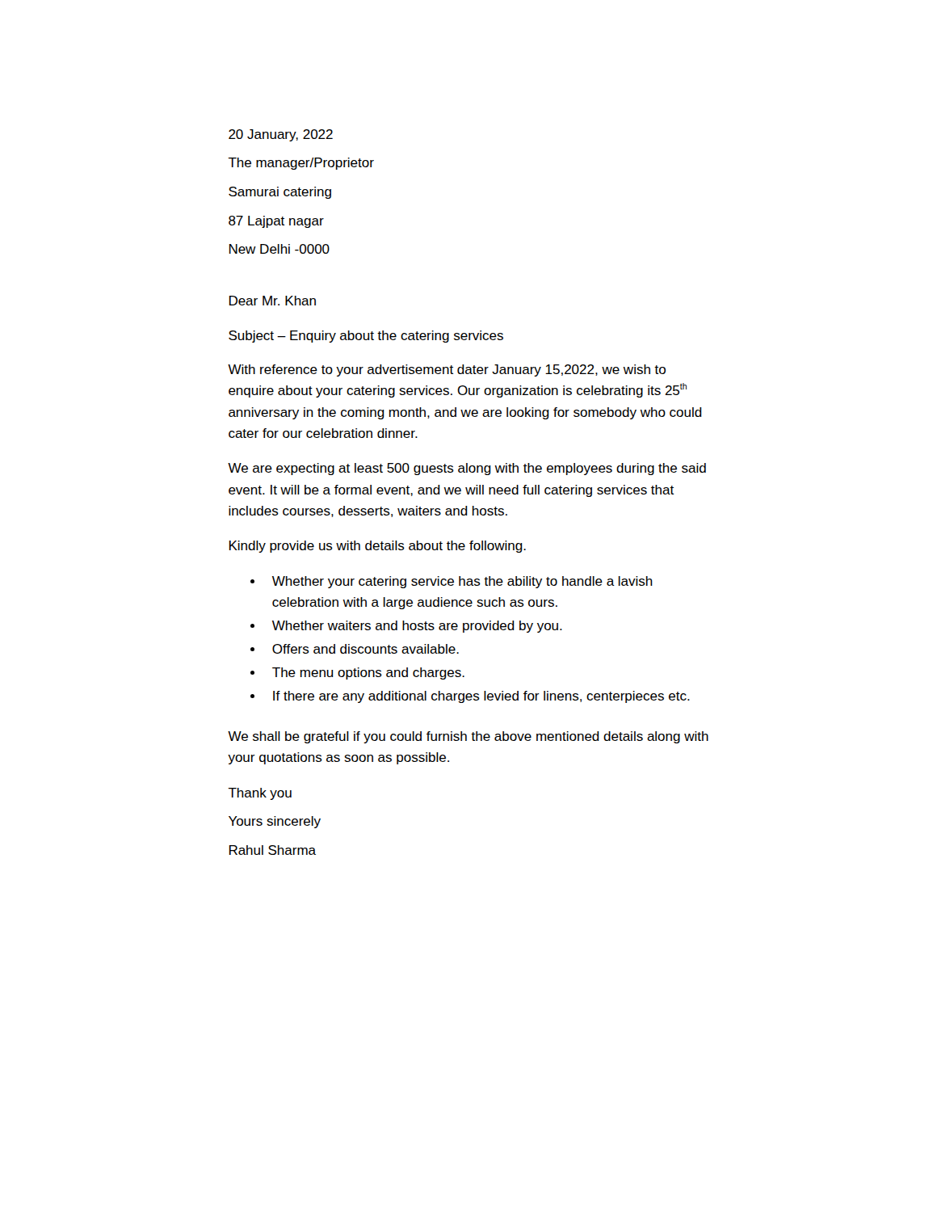20 January, 2022
The manager/Proprietor
Samurai catering
87 Lajpat nagar
New Delhi -0000
Dear Mr. Khan
Subject – Enquiry about the catering services
With reference to your advertisement dater January 15,2022, we wish to enquire about your catering services. Our organization is celebrating its 25th anniversary in the coming month, and we are looking for somebody who could cater for our celebration dinner.
We are expecting at least 500 guests along with the employees during the said event. It will be a formal event, and we will need full catering services that includes courses, desserts, waiters and hosts.
Kindly provide us with details about the following.
Whether your catering service has the ability to handle a lavish celebration with a large audience such as ours.
Whether waiters and hosts are provided by you.
Offers and discounts available.
The menu options and charges.
If there are any additional charges levied for linens, centerpieces etc.
We shall be grateful if you could furnish the above mentioned details along with your quotations as soon as possible.
Thank you
Yours sincerely
Rahul Sharma